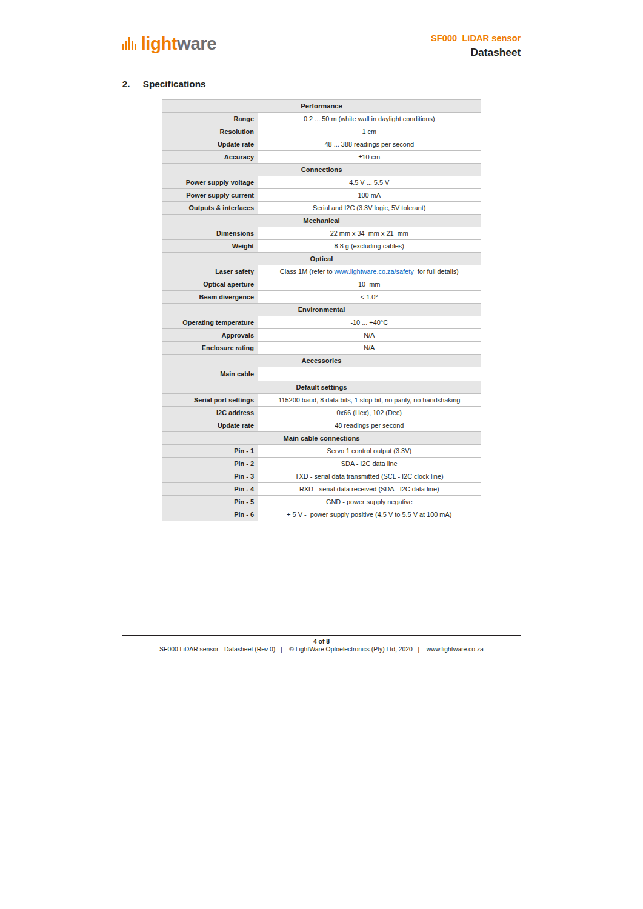light ware
SF000 LiDAR sensor
Datasheet
2. Specifications
| Performance |
| Range | 0.2 ... 50 m (white wall in daylight conditions) |
| Resolution | 1 cm |
| Update rate | 48 ... 388 readings per second |
| Accuracy | ±10 cm |
| Connections |
| Power supply voltage | 4.5 V ... 5.5 V |
| Power supply current | 100 mA |
| Outputs & interfaces | Serial and I2C (3.3V logic, 5V tolerant) |
| Mechanical |
| Dimensions | 22 mm x 34 mm x 21 mm |
| Weight | 8.8 g (excluding cables) |
| Optical |
| Laser safety | Class 1M (refer to www.lightware.co.za/safety for full details) |
| Optical aperture | 10 mm |
| Beam divergence | < 1.0° |
| Environmental |
| Operating temperature | -10 ... +40°C |
| Approvals | N/A |
| Enclosure rating | N/A |
| Accessories |
| Main cable | |
| Default settings |
| Serial port settings | 115200 baud, 8 data bits, 1 stop bit, no parity, no handshaking |
| I2C address | 0x66 (Hex), 102 (Dec) |
| Update rate | 48 readings per second |
| Main cable connections |
| Pin - 1 | Servo 1 control output (3.3V) |
| Pin - 2 | SDA - I2C data line |
| Pin - 3 | TXD - serial data transmitted (SCL - I2C clock line) |
| Pin - 4 | RXD - serial data received (SDA - I2C data line) |
| Pin - 5 | GND - power supply negative |
| Pin - 6 | + 5 V - power supply positive (4.5 V to 5.5 V at 100 mA) |
4 of 8
SF000 LiDAR sensor - Datasheet (Rev 0) | © LightWare Optoelectronics (Pty) Ltd, 2020 | www.lightware.co.za